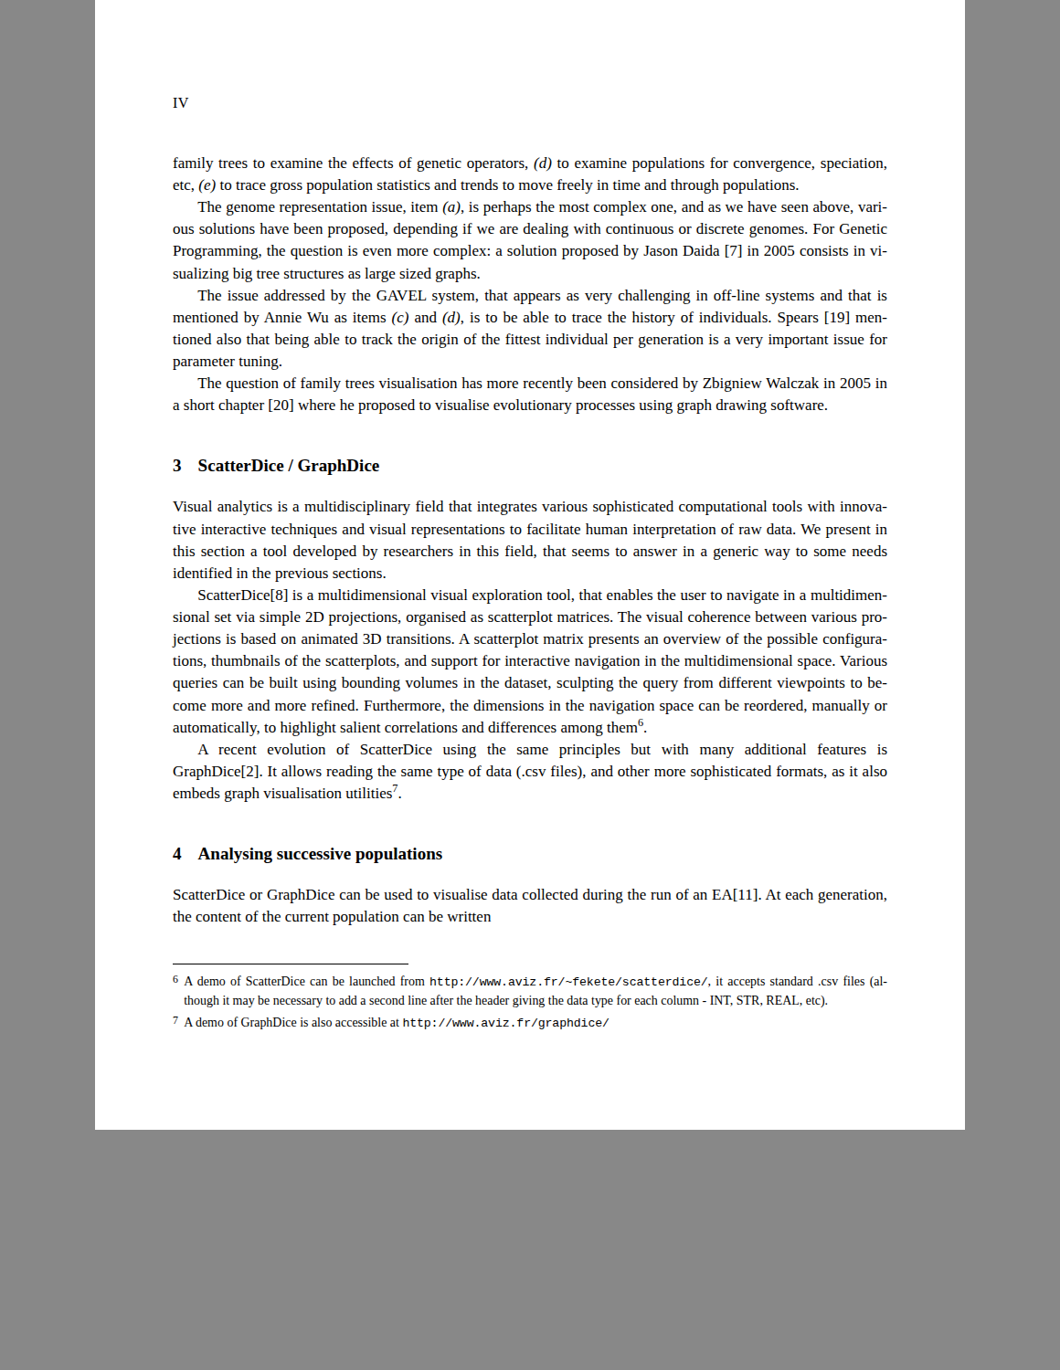IV
family trees to examine the effects of genetic operators, (d) to examine populations for convergence, speciation, etc, (e) to trace gross population statistics and trends to move freely in time and through populations.
The genome representation issue, item (a), is perhaps the most complex one, and as we have seen above, various solutions have been proposed, depending if we are dealing with continuous or discrete genomes. For Genetic Programming, the question is even more complex: a solution proposed by Jason Daida [7] in 2005 consists in visualizing big tree structures as large sized graphs.
The issue addressed by the GAVEL system, that appears as very challenging in off-line systems and that is mentioned by Annie Wu as items (c) and (d), is to be able to trace the history of individuals. Spears [19] mentioned also that being able to track the origin of the fittest individual per generation is a very important issue for parameter tuning.
The question of family trees visualisation has more recently been considered by Zbigniew Walczak in 2005 in a short chapter [20] where he proposed to visualise evolutionary processes using graph drawing software.
3 ScatterDice / GraphDice
Visual analytics is a multidisciplinary field that integrates various sophisticated computational tools with innovative interactive techniques and visual representations to facilitate human interpretation of raw data. We present in this section a tool developed by researchers in this field, that seems to answer in a generic way to some needs identified in the previous sections.
ScatterDice[8] is a multidimensional visual exploration tool, that enables the user to navigate in a multidimensional set via simple 2D projections, organised as scatterplot matrices. The visual coherence between various projections is based on animated 3D transitions. A scatterplot matrix presents an overview of the possible configurations, thumbnails of the scatterplots, and support for interactive navigation in the multidimensional space. Various queries can be built using bounding volumes in the dataset, sculpting the query from different viewpoints to become more and more refined. Furthermore, the dimensions in the navigation space can be reordered, manually or automatically, to highlight salient correlations and differences among them6.
A recent evolution of ScatterDice using the same principles but with many additional features is GraphDice[2]. It allows reading the same type of data (.csv files), and other more sophisticated formats, as it also embeds graph visualisation utilities7.
4 Analysing successive populations
ScatterDice or GraphDice can be used to visualise data collected during the run of an EA[11]. At each generation, the content of the current population can be written
6
A demo of ScatterDice can be launched from http://www.aviz.fr/~fekete/scatterdice/, it accepts standard .csv files (although it may be necessary to add a second line after the header giving the data type for each column - INT, STR, REAL, etc).
7
A demo of GraphDice is also accessible at http://www.aviz.fr/graphdice/